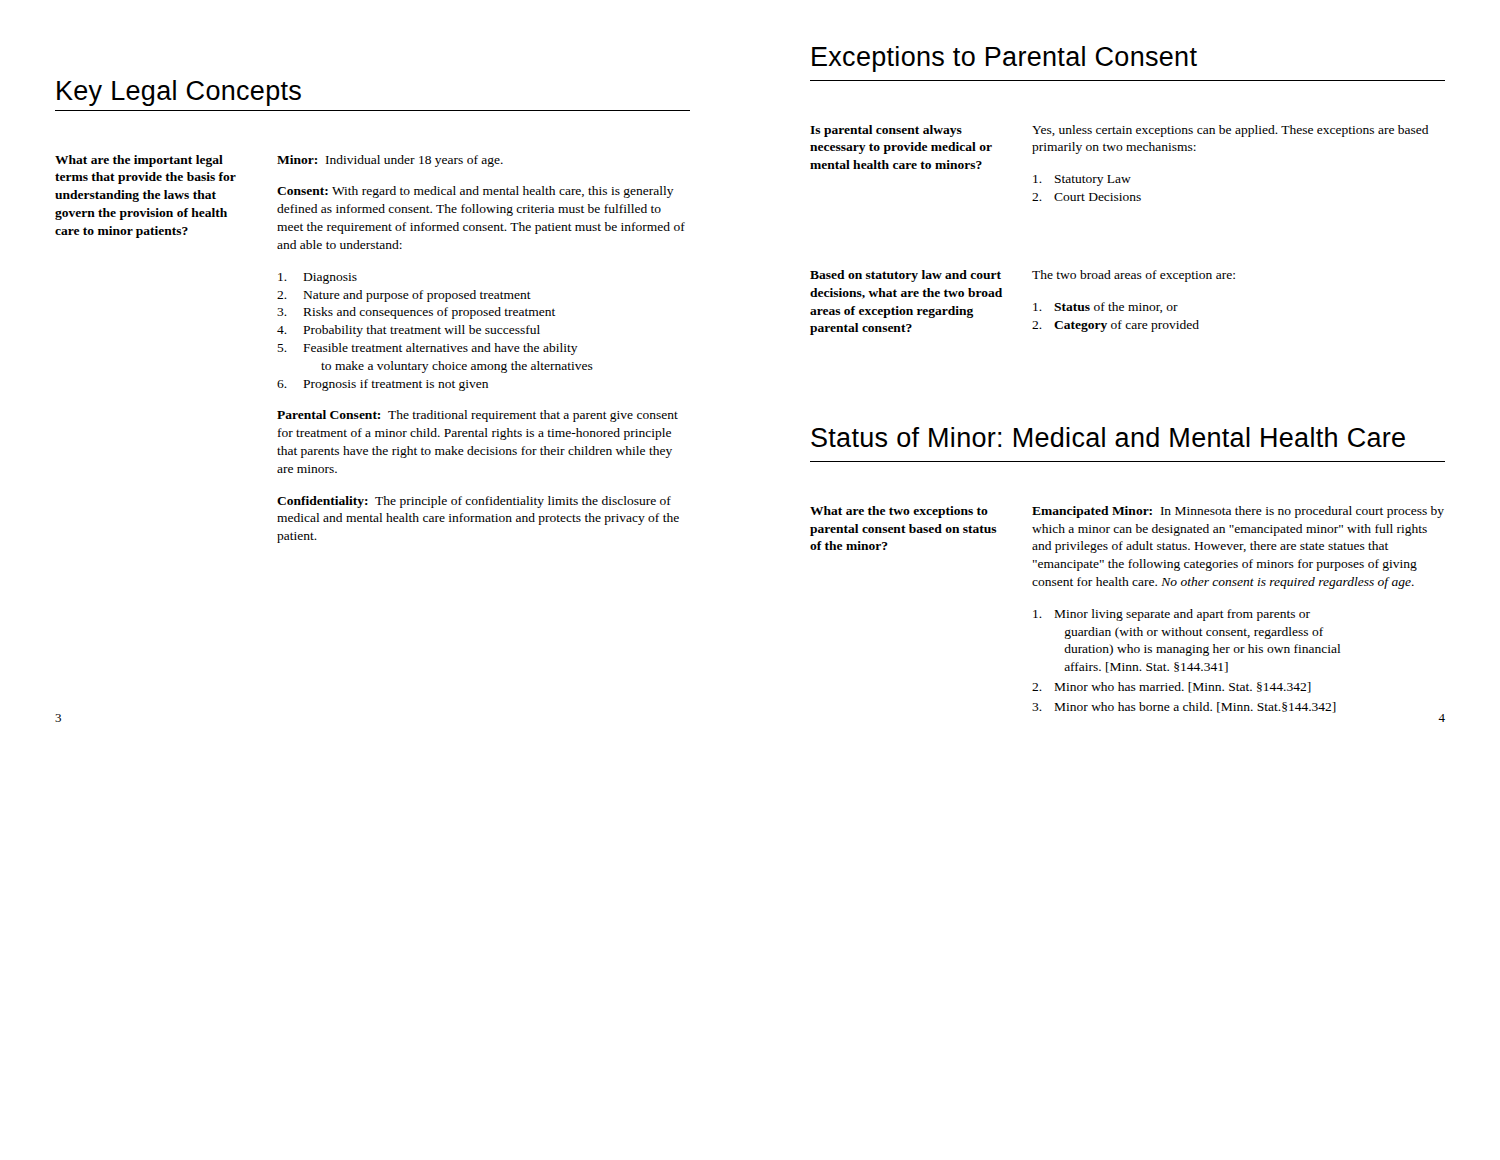Key Legal Concepts
What are the important legal terms that provide the basis for understanding the laws that govern the provision of health care to minor patients?
Minor: Individual under 18 years of age.
Consent: With regard to medical and mental health care, this is generally defined as informed consent. The following criteria must be fulfilled to meet the requirement of informed consent. The patient must be informed of and able to understand:
1. Diagnosis
2. Nature and purpose of proposed treatment
3. Risks and consequences of proposed treatment
4. Probability that treatment will be successful
5. Feasible treatment alternatives and have the ability
to make a voluntary choice among the alternatives
6. Prognosis if treatment is not given
Parental Consent: The traditional requirement that a parent give consent for treatment of a minor child. Parental rights is a time-honored principle that parents have the right to make decisions for their children while they are minors.
Confidentiality: The principle of confidentiality limits the disclosure of medical and mental health care information and protects the privacy of the patient.
3
Exceptions to Parental Consent
Is parental consent always necessary to provide medical or mental health care to minors?
Yes, unless certain exceptions can be applied. These exceptions are based primarily on two mechanisms:
1. Statutory Law
2. Court Decisions
Based on statutory law and court decisions, what are the two broad areas of exception regarding parental consent?
The two broad areas of exception are:
1. Status of the minor, or
2. Category of care provided
Status of Minor: Medical and Mental Health Care
What are the two exceptions to parental consent based on status of the minor?
Emancipated Minor: In Minnesota there is no procedural court process by which a minor can be designated an "emancipated minor" with full rights and privileges of adult status. However, there are state statues that "emancipate" the following categories of minors for purposes of giving consent for health care. No other consent is required regardless of age.
1. Minor living separate and apart from parents or guardian (with or without consent, regardless of duration) who is managing her or his own financial affairs. [Minn. Stat. §144.341]
2. Minor who has married. [Minn. Stat. §144.342]
3. Minor who has borne a child. [Minn. Stat.§144.342]
4